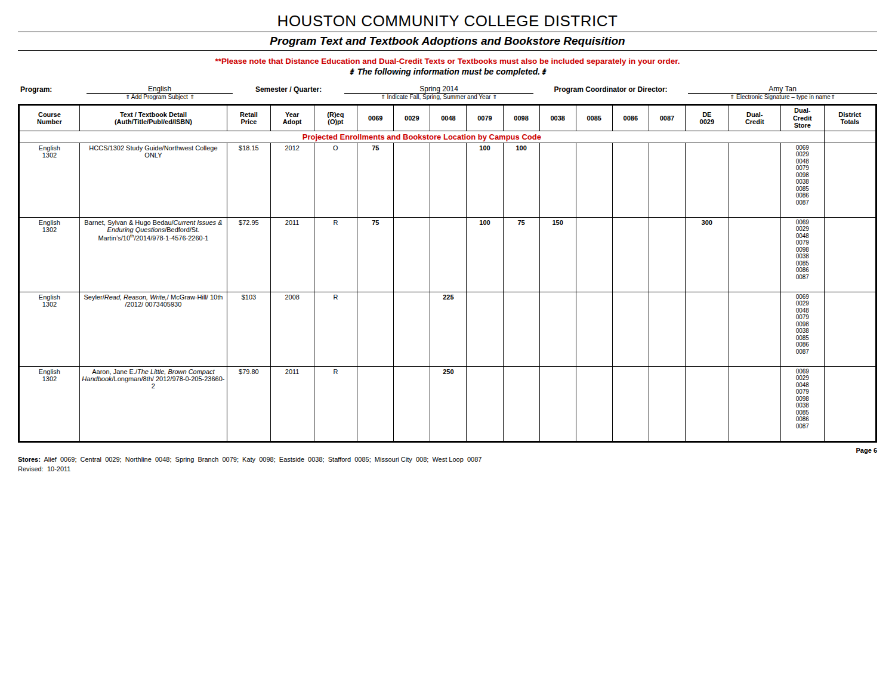HOUSTON COMMUNITY COLLEGE DISTRICT
Program Text and Textbook Adoptions and Bookstore Requisition
**Please note that Distance Education and Dual-Credit Texts or Textbooks must also be included separately in your order.
⇟ The following information must be completed.⇟
| Program: | English | Semester / Quarter: | Spring 2014 | Program Coordinator or Director: | Amy Tan |
| | ⇑ Add Program Subject ⇑ | | ⇑ Indicate Fall, Spring, Summer and Year ⇑ | | ⇑ Electronic Signature – type in name⇑ |
| Projected Enrollments and Bookstore Location by Campus Code |
| Course Number | Text / Textbook Detail (Auth/Title/Publ/ed/ISBN) | Retail Price | Year Adopt | (R)eq (O)pt | 0069 | 0029 | 0048 | 0079 | 0098 | 0038 | 0085 | 0086 | 0087 | DE 0029 | Dual- Credit | Dual- Credit Store | District Totals |
| English 1302 | HCCS/1302 Study Guide/Northwest College ONLY | $18.15 | 2012 | O | 75 | | | 100 | 100 | | | | | | | 0069 0029 0048 0079 0098 0038 0085 0086 0087 | |
| English 1302 | Barnet, Sylvan & Hugo Bedau/ Current Issues & Enduring Questions /Bedford/St. Martin’s/10 th /2014/978-1-4576-2260-1 | $72.95 | 2011 | R | 75 | | | 100 | 75 | 150 | | | | 300 | | 0069 0029 0048 0079 0098 0038 0085 0086 0087 | |
| English 1302 | Seyler/ Read, Reason, Write, / McGraw-Hill/ 10th /2012/ 0073405930 | $103 | 2008 | R | | | 225 | | | | | | | | | 0069 0029 0048 0079 0098 0038 0085 0086 0087 | |
| English 1302 | Aaron, Jane E./ The Little, Brown Compact Handbook /Longman/8th/ 2012/978-0-205-23660-2 | $79.80 | 2011 | R | | | 250 | | | | | | | | | 0069 0029 0048 0079 0098 0038 0085 0086 0087 | |
Page 6
Stores: Alief 0069; Central 0029; Northline 0048; Spring Branch 0079; Katy 0098; Eastside 0038; Stafford 0085; Missouri City 008; West Loop 0087
Revised: 10-2011